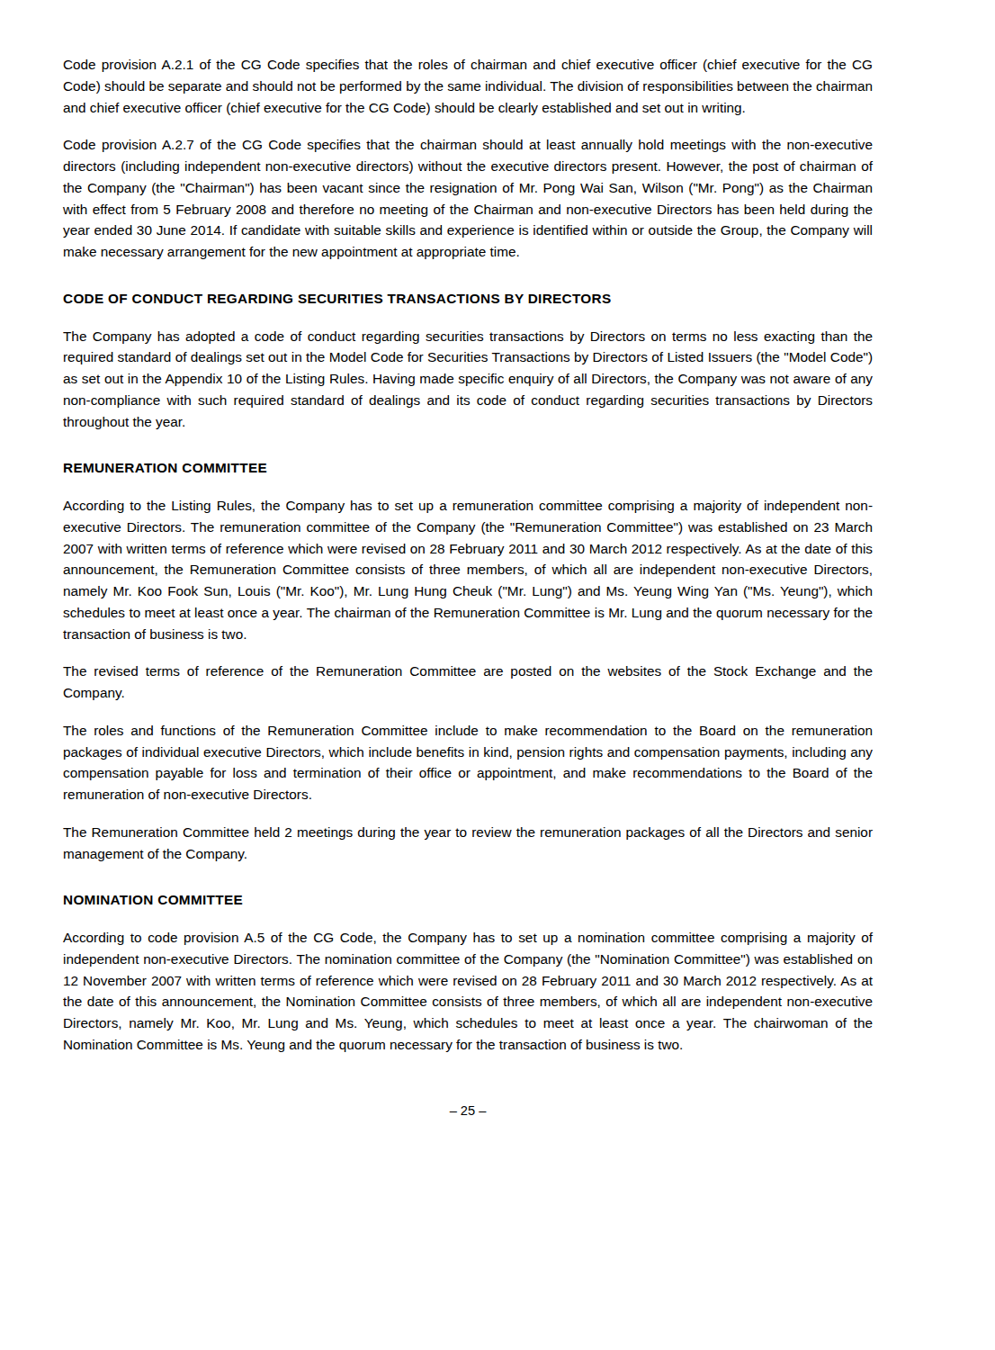Code provision A.2.1 of the CG Code specifies that the roles of chairman and chief executive officer (chief executive for the CG Code) should be separate and should not be performed by the same individual. The division of responsibilities between the chairman and chief executive officer (chief executive for the CG Code) should be clearly established and set out in writing.
Code provision A.2.7 of the CG Code specifies that the chairman should at least annually hold meetings with the non-executive directors (including independent non-executive directors) without the executive directors present. However, the post of chairman of the Company (the "Chairman") has been vacant since the resignation of Mr. Pong Wai San, Wilson ("Mr. Pong") as the Chairman with effect from 5 February 2008 and therefore no meeting of the Chairman and non-executive Directors has been held during the year ended 30 June 2014. If candidate with suitable skills and experience is identified within or outside the Group, the Company will make necessary arrangement for the new appointment at appropriate time.
Code of Conduct Regarding Securities Transactions by Directors
The Company has adopted a code of conduct regarding securities transactions by Directors on terms no less exacting than the required standard of dealings set out in the Model Code for Securities Transactions by Directors of Listed Issuers (the "Model Code") as set out in the Appendix 10 of the Listing Rules. Having made specific enquiry of all Directors, the Company was not aware of any non-compliance with such required standard of dealings and its code of conduct regarding securities transactions by Directors throughout the year.
Remuneration Committee
According to the Listing Rules, the Company has to set up a remuneration committee comprising a majority of independent non-executive Directors. The remuneration committee of the Company (the "Remuneration Committee") was established on 23 March 2007 with written terms of reference which were revised on 28 February 2011 and 30 March 2012 respectively. As at the date of this announcement, the Remuneration Committee consists of three members, of which all are independent non-executive Directors, namely Mr. Koo Fook Sun, Louis ("Mr. Koo"), Mr. Lung Hung Cheuk ("Mr. Lung") and Ms. Yeung Wing Yan ("Ms. Yeung"), which schedules to meet at least once a year. The chairman of the Remuneration Committee is Mr. Lung and the quorum necessary for the transaction of business is two.
The revised terms of reference of the Remuneration Committee are posted on the websites of the Stock Exchange and the Company.
The roles and functions of the Remuneration Committee include to make recommendation to the Board on the remuneration packages of individual executive Directors, which include benefits in kind, pension rights and compensation payments, including any compensation payable for loss and termination of their office or appointment, and make recommendations to the Board of the remuneration of non-executive Directors.
The Remuneration Committee held 2 meetings during the year to review the remuneration packages of all the Directors and senior management of the Company.
Nomination Committee
According to code provision A.5 of the CG Code, the Company has to set up a nomination committee comprising a majority of independent non-executive Directors. The nomination committee of the Company (the "Nomination Committee") was established on 12 November 2007 with written terms of reference which were revised on 28 February 2011 and 30 March 2012 respectively. As at the date of this announcement, the Nomination Committee consists of three members, of which all are independent non-executive Directors, namely Mr. Koo, Mr. Lung and Ms. Yeung, which schedules to meet at least once a year. The chairwoman of the Nomination Committee is Ms. Yeung and the quorum necessary for the transaction of business is two.
– 25 –